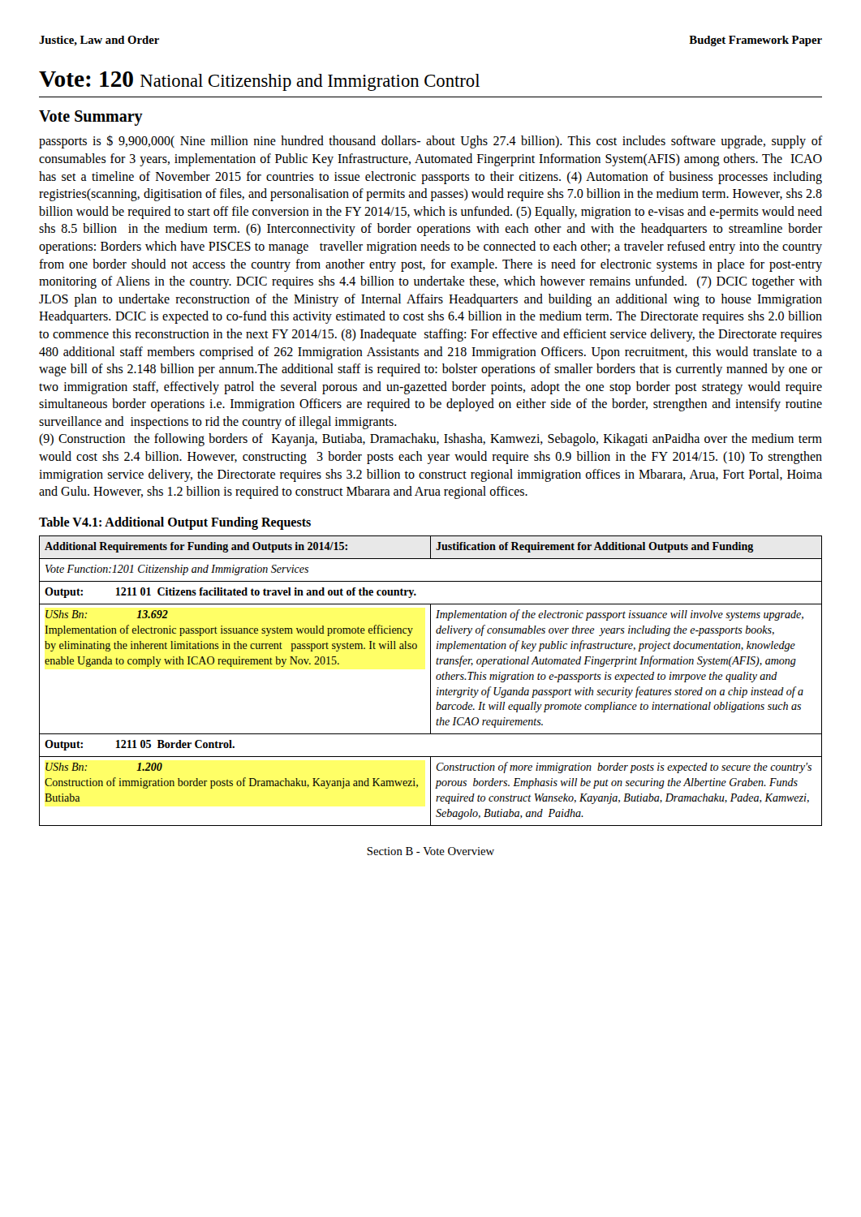Justice, Law and Order
Budget Framework Paper
Vote: 120 National Citizenship and Immigration Control
Vote Summary
passports is $ 9,900,000( Nine million nine hundred thousand dollars- about Ughs 27.4 billion). This cost includes software upgrade, supply of consumables for 3 years, implementation of Public Key Infrastructure, Automated Fingerprint Information System(AFIS) among others. The ICAO has set a timeline of November 2015 for countries to issue electronic passports to their citizens. (4) Automation of business processes including registries(scanning, digitisation of files, and personalisation of permits and passes) would require shs 7.0 billion in the medium term. However, shs 2.8 billion would be required to start off file conversion in the FY 2014/15, which is unfunded. (5) Equally, migration to e-visas and e-permits would need shs 8.5 billion in the medium term. (6) Interconnectivity of border operations with each other and with the headquarters to streamline border operations: Borders which have PISCES to manage traveller migration needs to be connected to each other; a traveler refused entry into the country from one border should not access the country from another entry post, for example. There is need for electronic systems in place for post-entry monitoring of Aliens in the country. DCIC requires shs 4.4 billion to undertake these, which however remains unfunded. (7) DCIC together with JLOS plan to undertake reconstruction of the Ministry of Internal Affairs Headquarters and building an additional wing to house Immigration Headquarters. DCIC is expected to co-fund this activity estimated to cost shs 6.4 billion in the medium term. The Directorate requires shs 2.0 billion to commence this reconstruction in the next FY 2014/15. (8) Inadequate staffing: For effective and efficient service delivery, the Directorate requires 480 additional staff members comprised of 262 Immigration Assistants and 218 Immigration Officers. Upon recruitment, this would translate to a wage bill of shs 2.148 billion per annum.The additional staff is required to: bolster operations of smaller borders that is currently manned by one or two immigration staff, effectively patrol the several porous and un-gazetted border points, adopt the one stop border post strategy would require simultaneous border operations i.e. Immigration Officers are required to be deployed on either side of the border, strengthen and intensify routine surveillance and inspections to rid the country of illegal immigrants.
(9) Construction the following borders of Kayanja, Butiaba, Dramachaku, Ishasha, Kamwezi, Sebagolo, Kikagati anPaidha over the medium term would cost shs 2.4 billion. However, constructing 3 border posts each year would require shs 0.9 billion in the FY 2014/15. (10) To strengthen immigration service delivery, the Directorate requires shs 3.2 billion to construct regional immigration offices in Mbarara, Arua, Fort Portal, Hoima and Gulu. However, shs 1.2 billion is required to construct Mbarara and Arua regional offices.
Table V4.1: Additional Output Funding Requests
| Additional Requirements for Funding and Outputs in 2014/15: | Justification of Requirement for Additional Outputs and Funding |
| --- | --- |
| Vote Function:1201 Citizenship and Immigration Services |
| Output: 1211 01 Citizens facilitated to travel in and out of the country. |
| UShs Bn: 13.692 Implementation of electronic passport issuance system would promote efficiency by eliminating the inherent limitations in the current passport system. It will also enable Uganda to comply with ICAO requirement by Nov. 2015. | Implementation of the electronic passport issuance will involve systems upgrade, delivery of consumables over three years including the e-passports books, implementation of key public infrastructure, project documentation, knowledge transfer, operational Automated Fingerprint Information System(AFIS), among others.This migration to e-passports is expected to imrpove the quality and intergrity of Uganda passport with security features stored on a chip instead of a barcode. It will equally promote compliance to international obligations such as the ICAO requirements. |
| Output: 1211 05 Border Control. |
| UShs Bn: 1.200 Construction of immigration border posts of Dramachaku, Kayanja and Kamwezi, Butiaba | Construction of more immigration border posts is expected to secure the country's porous borders. Emphasis will be put on securing the Albertine Graben. Funds required to construct Wanseko, Kayanja, Butiaba, Dramachaku, Padea, Kamwezi, Sebagolo, Butiaba, and Paidha. |
Section B - Vote Overview